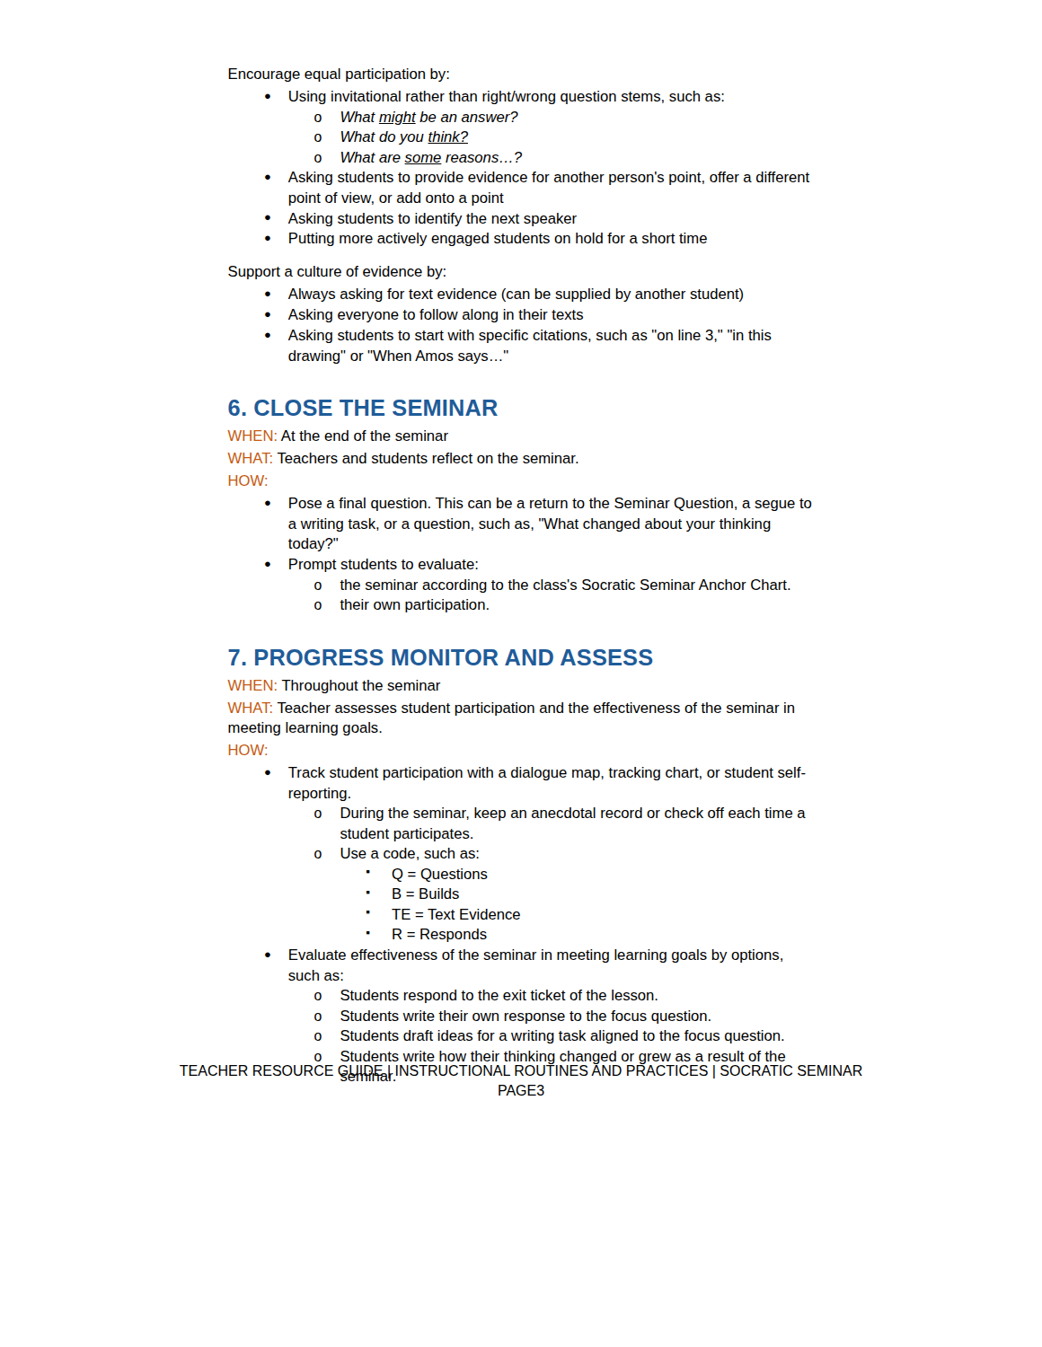Encourage equal participation by:
Using invitational rather than right/wrong question stems, such as:
What might be an answer?
What do you think?
What are some reasons…?
Asking students to provide evidence for another person's point, offer a different point of view, or add onto a point
Asking students to identify the next speaker
Putting more actively engaged students on hold for a short time
Support a culture of evidence by:
Always asking for text evidence (can be supplied by another student)
Asking everyone to follow along in their texts
Asking students to start with specific citations, such as "on line 3," "in this drawing" or "When Amos says…"
6. CLOSE THE SEMINAR
WHEN: At the end of the seminar
WHAT: Teachers and students reflect on the seminar.
HOW:
Pose a final question. This can be a return to the Seminar Question, a segue to a writing task, or a question, such as, "What changed about your thinking today?"
Prompt students to evaluate:
the seminar according to the class's Socratic Seminar Anchor Chart.
their own participation.
7. PROGRESS MONITOR AND ASSESS
WHEN: Throughout the seminar
WHAT: Teacher assesses student participation and the effectiveness of the seminar in meeting learning goals.
HOW:
Track student participation with a dialogue map, tracking chart, or student self-reporting.
During the seminar, keep an anecdotal record or check off each time a student participates.
Use a code, such as:
Q = Questions
B = Builds
TE = Text Evidence
R = Responds
Evaluate effectiveness of the seminar in meeting learning goals by options, such as:
Students respond to the exit ticket of the lesson.
Students write their own response to the focus question.
Students draft ideas for a writing task aligned to the focus question.
Students write how their thinking changed or grew as a result of the seminar.
TEACHER RESOURCE GUIDE | INSTRUCTIONAL ROUTINES AND PRACTICES | SOCRATIC SEMINAR PAGE3